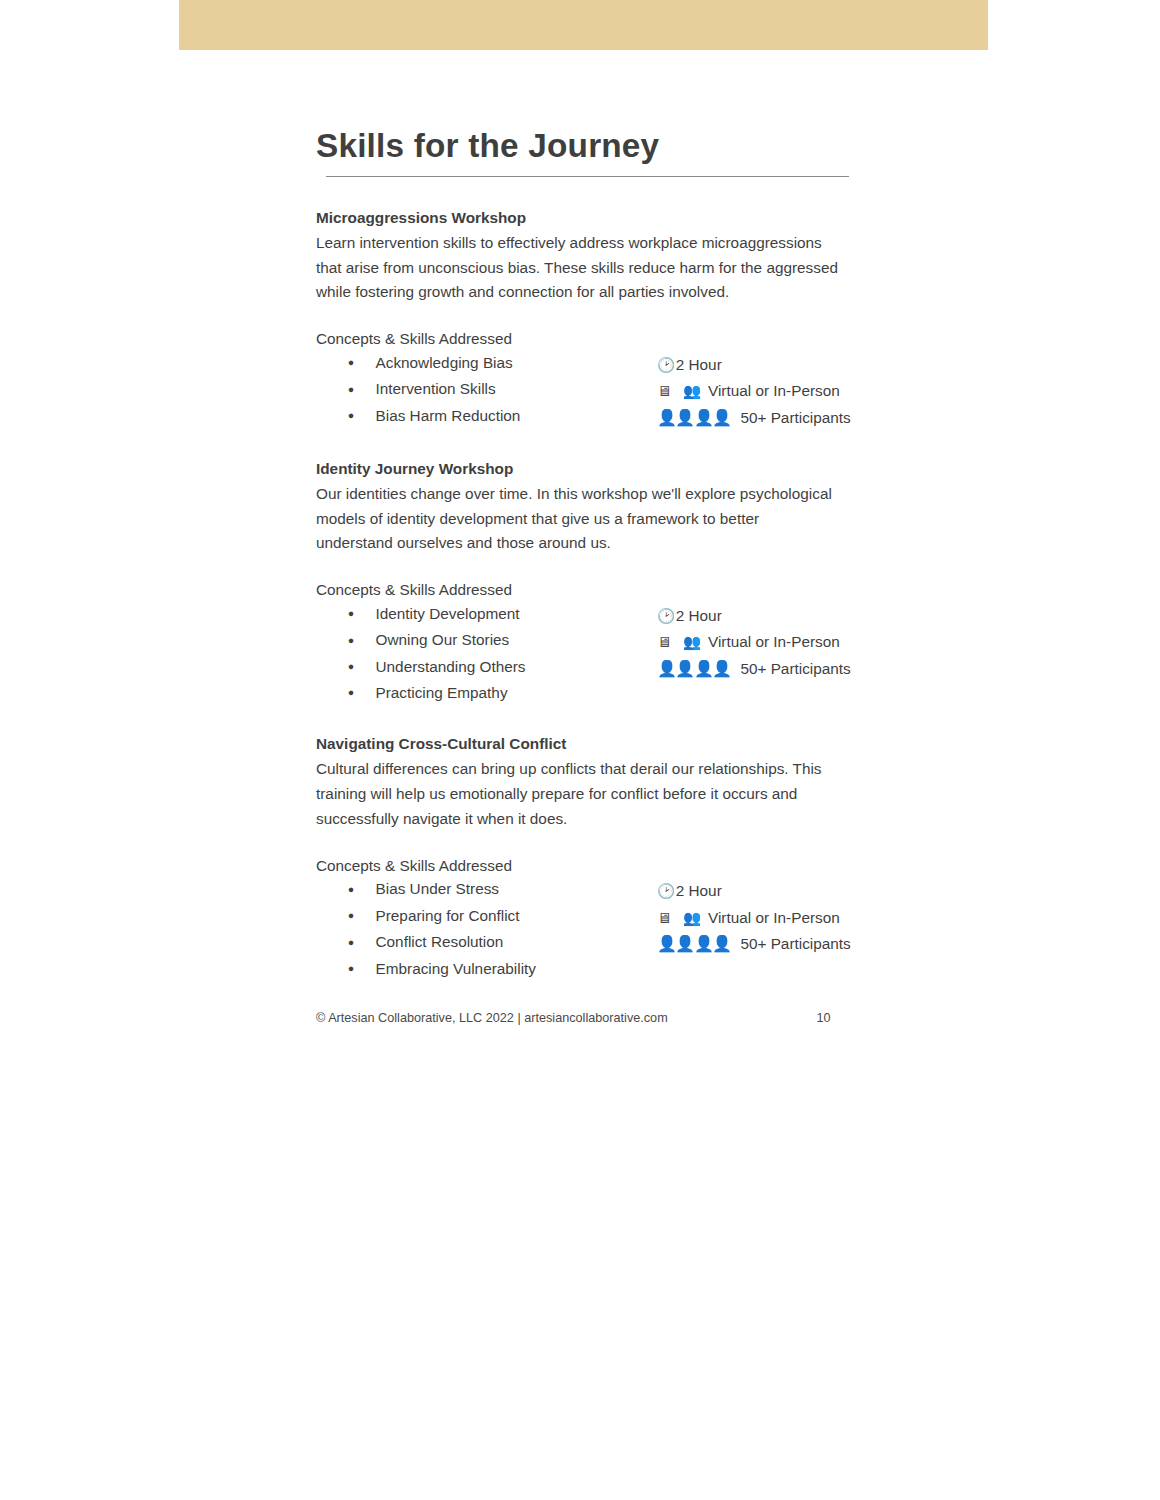Skills for the Journey
Microaggressions Workshop
Learn intervention skills to effectively address workplace microaggressions that arise from unconscious bias. These skills reduce harm for the aggressed while fostering growth and connection for all parties involved.
Concepts & Skills Addressed
Acknowledging Bias
Intervention Skills
Bias Harm Reduction
🕑2 Hour
🖥👥Virtual or In-Person
👤👤👤👤50+ Participants
Identity Journey Workshop
Our identities change over time. In this workshop we'll explore psychological models of identity development that give us a framework to better understand ourselves and those around us.
Concepts & Skills Addressed
Identity Development
Owning Our Stories
Understanding Others
Practicing Empathy
🕑2 Hour
🖥👥Virtual or In-Person
👤👤👤👤50+ Participants
Navigating Cross-Cultural Conflict
Cultural differences can bring up conflicts that derail our relationships. This training will help us emotionally prepare for conflict before it occurs and successfully navigate it when it does.
Concepts & Skills Addressed
Bias Under Stress
Preparing for Conflict
Conflict Resolution
Embracing Vulnerability
🕑2 Hour
🖥👥Virtual or In-Person
👤👤👤👤50+ Participants
© Artesian Collaborative, LLC 2022 | artesiancollaborative.com
10